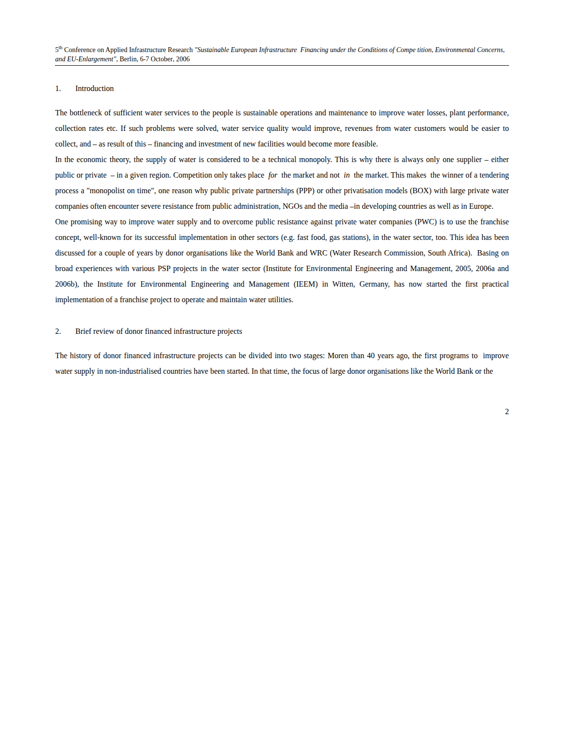5th Conference on Applied Infrastructure Research "Sustainable European Infrastructure Financing under the Conditions of Compe tition, Environmental Concerns, and EU-Enlargement", Berlin, 6-7 October, 2006
1. Introduction
The bottleneck of sufficient water services to the people is sustainable operations and maintenance to improve water losses, plant performance, collection rates etc. If such problems were solved, water service quality would improve, revenues from water customers would be easier to collect, and – as result of this – financing and investment of new facilities would become more feasible.
In the economic theory, the supply of water is considered to be a technical monopoly. This is why there is always only one supplier – either public or private – in a given region. Competition only takes place for the market and not in the market. This makes the winner of a tendering process a "monopolist on time", one reason why public private partnerships (PPP) or other privatisation models (BOX) with large private water companies often encounter severe resistance from public administration, NGOs and the media –in developing countries as well as in Europe.
One promising way to improve water supply and to overcome public resistance against private water companies (PWC) is to use the franchise concept, well-known for its successful implementation in other sectors (e.g. fast food, gas stations), in the water sector, too. This idea has been discussed for a couple of years by donor organisations like the World Bank and WRC (Water Research Commission, South Africa). Basing on broad experiences with various PSP projects in the water sector (Institute for Environmental Engineering and Management, 2005, 2006a and 2006b), the Institute for Environmental Engineering and Management (IEEM) in Witten, Germany, has now started the first practical implementation of a franchise project to operate and maintain water utilities.
2. Brief review of donor financed infrastructure projects
The history of donor financed infrastructure projects can be divided into two stages: Moren than 40 years ago, the first programs to improve water supply in non-industrialised countries have been started. In that time, the focus of large donor organisations like the World Bank or the
2